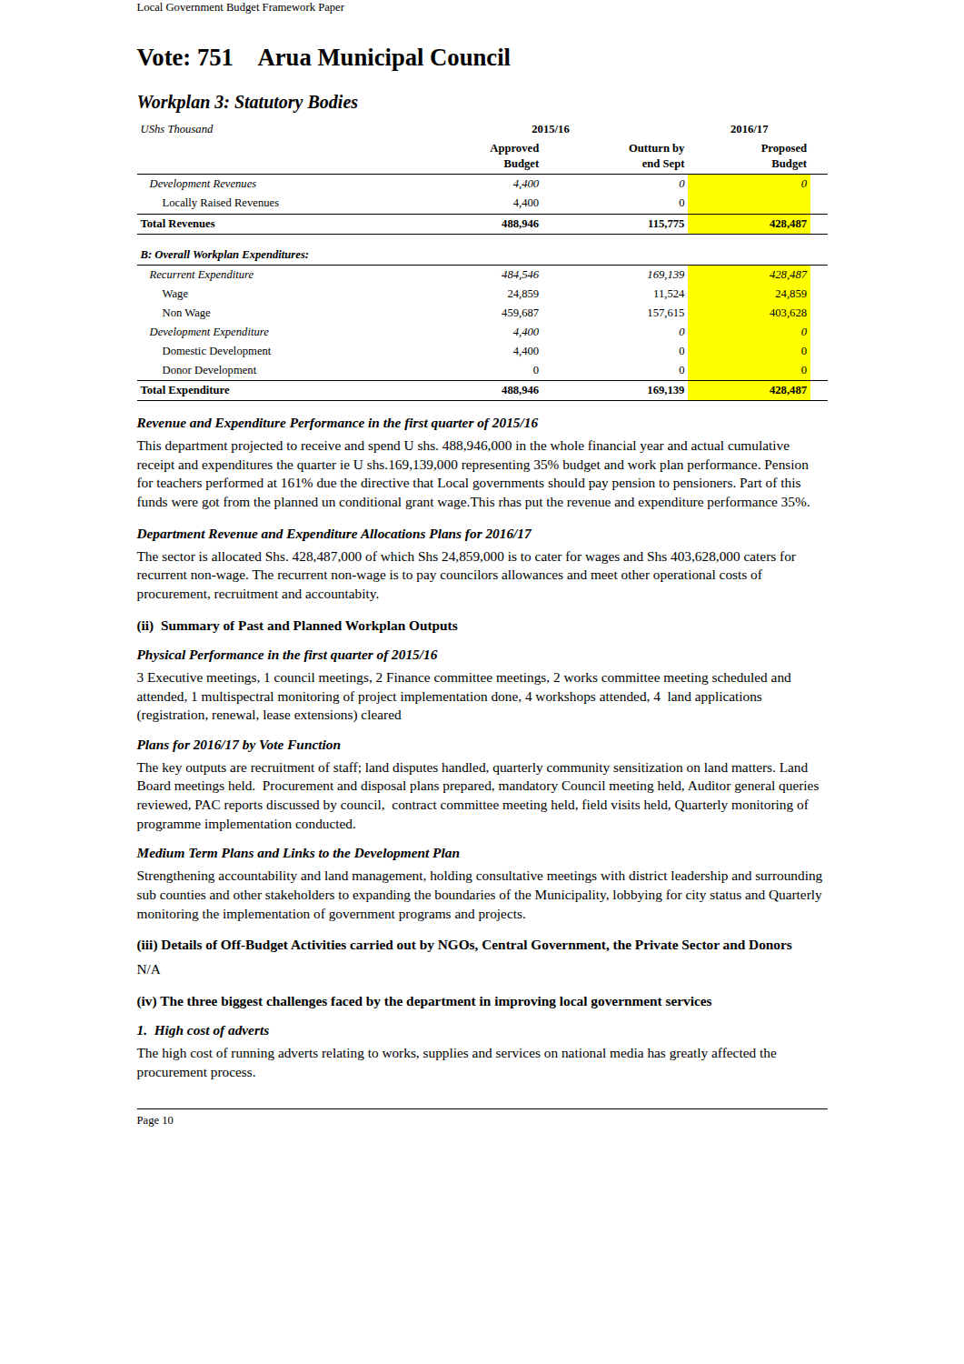Local Government Budget Framework Paper
Vote: 751 Arua Municipal Council
Workplan 3: Statutory Bodies
| UShs Thousand | 2015/16 | 2016/17 | |
| --- | --- | --- | --- |
| | Approved Budget | Outturn by end Sept | Proposed Budget | |
| Development Revenues | 4,400 | 0 | 0 | |
| Locally Raised Revenues | 4,400 | 0 | | |
| Total Revenues | 488,946 | 115,775 | 428,487 | |
| B: Overall Workplan Expenditures: | | | | |
| Recurrent Expenditure | 484,546 | 169,139 | 428,487 | |
| Wage | 24,859 | 11,524 | 24,859 | |
| Non Wage | 459,687 | 157,615 | 403,628 | |
| Development Expenditure | 4,400 | 0 | 0 | |
| Domestic Development | 4,400 | 0 | 0 | |
| Donor Development | 0 | 0 | 0 | |
| Total Expenditure | 488,946 | 169,139 | 428,487 | |
Revenue and Expenditure Performance in the first quarter of 2015/16
This department projected to receive and spend U shs. 488,946,000 in the whole financial year and actual cumulative receipt and expenditures the quarter ie U shs.169,139,000 representing 35% budget and work plan performance. Pension for teachers performed at 161% due the directive that Local governments should pay pension to pensioners. Part of this funds were got from the planned un conditional grant wage.This rhas put the revenue and expenditure performance 35%.
Department Revenue and Expenditure Allocations Plans for 2016/17
The sector is allocated Shs. 428,487,000 of which Shs 24,859,000 is to cater for wages and Shs 403,628,000 caters for recurrent non-wage. The recurrent non-wage is to pay councilors allowances and meet other operational costs of procurement, recruitment and accountabity.
(ii) Summary of Past and Planned Workplan Outputs
Physical Performance in the first quarter of 2015/16
3 Executive meetings, 1 council meetings, 2 Finance committee meetings, 2 works committee meeting scheduled and attended, 1 multispectral monitoring of project implementation done, 4 workshops attended, 4 land applications (registration, renewal, lease extensions) cleared
Plans for 2016/17 by Vote Function
The key outputs are recruitment of staff; land disputes handled, quarterly community sensitization on land matters. Land Board meetings held. Procurement and disposal plans prepared, mandatory Council meeting held, Auditor general queries reviewed, PAC reports discussed by council, contract committee meeting held, field visits held, Quarterly monitoring of programme implementation conducted.
Medium Term Plans and Links to the Development Plan
Strengthening accountability and land management, holding consultative meetings with district leadership and surrounding sub counties and other stakeholders to expanding the boundaries of the Municipality, lobbying for city status and Quarterly monitoring the implementation of government programs and projects.
(iii) Details of Off-Budget Activities carried out by NGOs, Central Government, the Private Sector and Donors
N/A
(iv) The three biggest challenges faced by the department in improving local government services
1. High cost of adverts
The high cost of running adverts relating to works, supplies and services on national media has greatly affected the procurement process.
Page 10